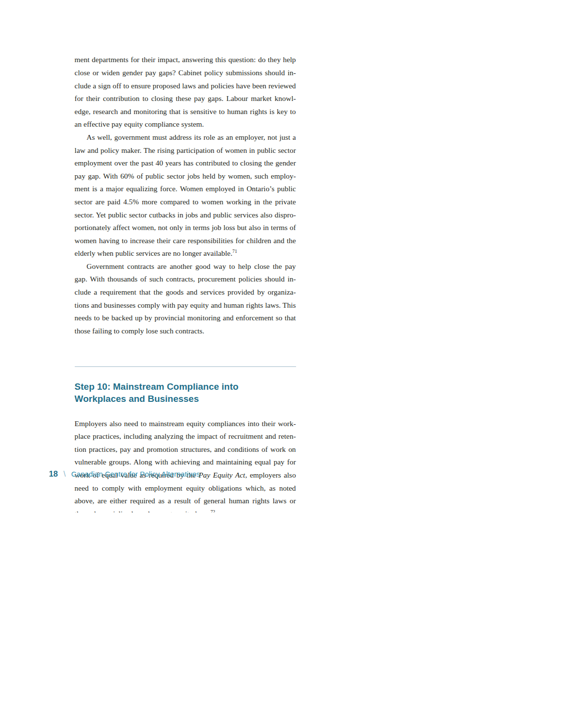ment departments for their impact, answering this question: do they help close or widen gender pay gaps? Cabinet policy submissions should include a sign off to ensure proposed laws and policies have been reviewed for their contribution to closing these pay gaps. Labour market knowledge, research and monitoring that is sensitive to human rights is key to an effective pay equity compliance system.
As well, government must address its role as an employer, not just a law and policy maker. The rising participation of women in public sector employment over the past 40 years has contributed to closing the gender pay gap. With 60% of public sector jobs held by women, such employment is a major equalizing force. Women employed in Ontario’s public sector are paid 4.5% more compared to women working in the private sector. Yet public sector cutbacks in jobs and public services also disproportionately affect women, not only in terms job loss but also in terms of women having to increase their care responsibilities for children and the elderly when public services are no longer available.71
Government contracts are another good way to help close the pay gap. With thousands of such contracts, procurement policies should include a requirement that the goods and services provided by organizations and businesses comply with pay equity and human rights laws. This needs to be backed up by provincial monitoring and enforcement so that those failing to comply lose such contracts.
Step 10: Mainstream Compliance into
Workplaces and Businesses
Employers also need to mainstream equity compliances into their workplace practices, including analyzing the impact of recruitment and retention practices, pay and promotion structures, and conditions of work on vulnerable groups. Along with achieving and maintaining equal pay for work of equal value as required by the Pay Equity Act, employers also need to comply with employment equity obligations which, as noted above, are either required as a result of general human rights laws or through specialized employment equity laws.72
18 \ Canadian Centre for Policy Alternatives